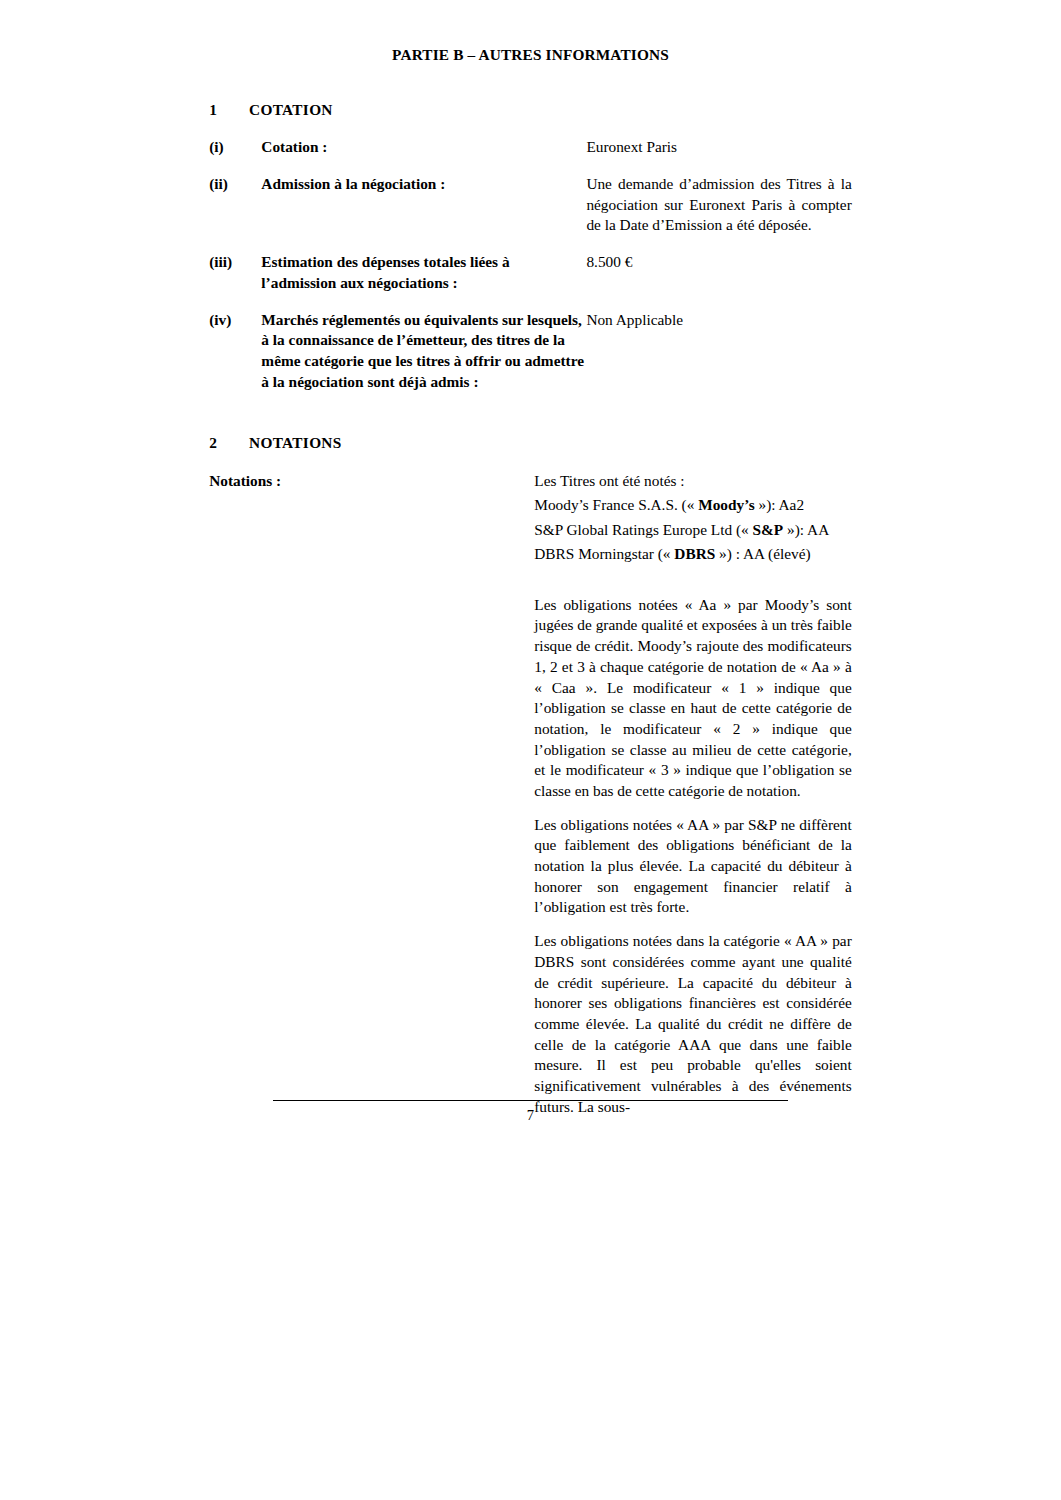PARTIE B – AUTRES INFORMATIONS
1 COTATION
| (i) | Cotation : | Euronext Paris |
| (ii) | Admission à la négociation : | Une demande d’admission des Titres à la négociation sur Euronext Paris à compter de la Date d’Emission a été déposée. |
| (iii) | Estimation des dépenses totales liées à l’admission aux négociations : | 8.500 € |
| (iv) | Marchés réglementés ou équivalents sur lesquels, à la connaissance de l’émetteur, des titres de la même catégorie que les titres à offrir ou admettre à la négociation sont déjà admis : | Non Applicable |
2 NOTATIONS
| Notations : | Les Titres ont été notés : Moody’s France S.A.S. (« Moody’s »): Aa2 S&P Global Ratings Europe Ltd (« S&P »): AA DBRS Morningstar (« DBRS ») : AA (élevé) Les obligations notées « Aa » par Moody’s sont jugées de grande qualité et exposées à un très faible risque de crédit. Moody’s rajoute des modificateurs 1, 2 et 3 à chaque catégorie de notation de « Aa » à « Caa ». Le modificateur « 1 » indique que l’obligation se classe en haut de cette catégorie de notation, le modificateur « 2 » indique que l’obligation se classe au milieu de cette catégorie, et le modificateur « 3 » indique que l’obligation se classe en bas de cette catégorie de notation. Les obligations notées « AA » par S&P ne diffèrent que faiblement des obligations bénéficiant de la notation la plus élevée. La capacité du débiteur à honorer son engagement financier relatif à l’obligation est très forte. Les obligations notées dans la catégorie « AA » par DBRS sont considérées comme ayant une qualité de crédit supérieure. La capacité du débiteur à honorer ses obligations financières est considérée comme élevée. La qualité du crédit ne diffère de celle de la catégorie AAA que dans une faible mesure. Il est peu probable qu'elles soient significativement vulnérables à des événements futurs. La sous- |
7